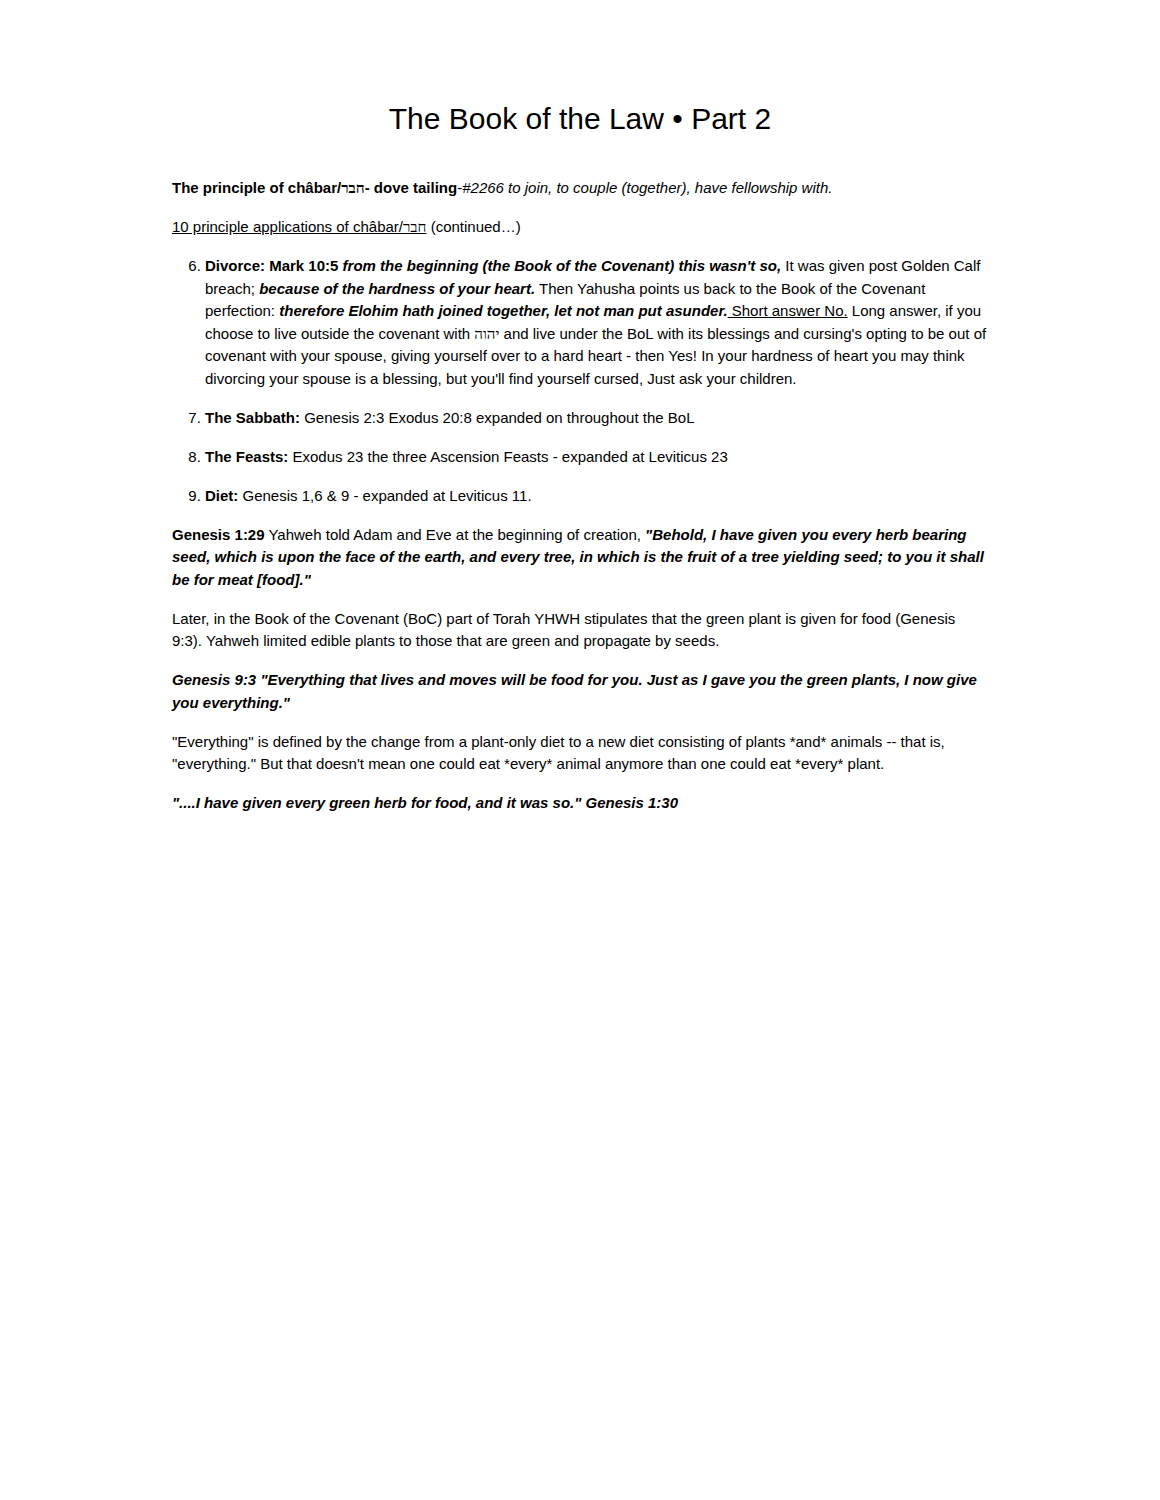The Book of the Law • Part 2
The principle of châbar/חבר- dove tailing-#2266 to join, to couple (together), have fellowship with.
10 principle applications of châbar/חבר (continued…)
Divorce: Mark 10:5 from the beginning (the Book of the Covenant) this wasn't so, It was given post Golden Calf breach; because of the hardness of your heart. Then Yahusha points us back to the Book of the Covenant perfection: therefore Elohim hath joined together, let not man put asunder. Short answer No. Long answer, if you choose to live outside the covenant with יהוה and live under the BoL with its blessings and cursing's opting to be out of covenant with your spouse, giving yourself over to a hard heart - then Yes! In your hardness of heart you may think divorcing your spouse is a blessing, but you'll find yourself cursed, Just ask your children.
The Sabbath: Genesis 2:3 Exodus 20:8 expanded on throughout the BoL
The Feasts: Exodus 23 the three Ascension Feasts - expanded at Leviticus 23
Diet: Genesis 1,6 & 9 - expanded at Leviticus 11.
Genesis 1:29 Yahweh told Adam and Eve at the beginning of creation, "Behold, I have given you every herb bearing seed, which is upon the face of the earth, and every tree, in which is the fruit of a tree yielding seed; to you it shall be for meat [food]."
Later, in the Book of the Covenant (BoC) part of Torah YHWH stipulates that the green plant is given for food (Genesis 9:3). Yahweh limited edible plants to those that are green and propagate by seeds.
Genesis 9:3 "Everything that lives and moves will be food for you. Just as I gave you the green plants, I now give you everything."
"Everything" is defined by the change from a plant-only diet to a new diet consisting of plants *and* animals -- that is, "everything." But that doesn't mean one could eat *every* animal anymore than one could eat *every* plant.
"....I have given every green herb for food, and it was so." Genesis 1:30